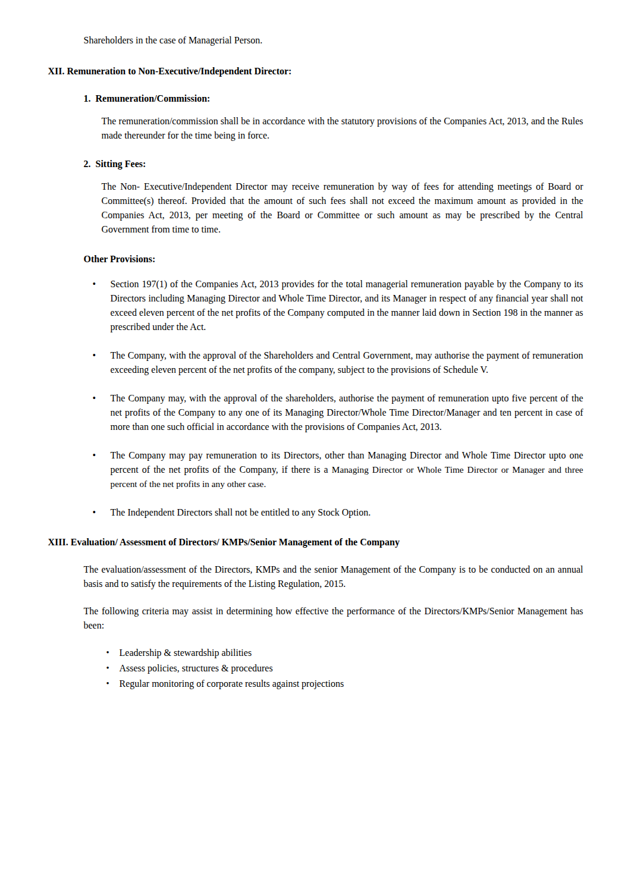Shareholders in the case of Managerial Person.
XII. Remuneration to Non-Executive/Independent Director:
1. Remuneration/Commission:
The remuneration/commission shall be in accordance with the statutory provisions of the Companies Act, 2013, and the Rules made thereunder for the time being in force.
2. Sitting Fees:
The Non- Executive/Independent Director may receive remuneration by way of fees for attending meetings of Board or Committee(s) thereof. Provided that the amount of such fees shall not exceed the maximum amount as provided in the Companies Act, 2013, per meeting of the Board or Committee or such amount as may be prescribed by the Central Government from time to time.
Other Provisions:
Section 197(1) of the Companies Act, 2013 provides for the total managerial remuneration payable by the Company to its Directors including Managing Director and Whole Time Director, and its Manager in respect of any financial year shall not exceed eleven percent of the net profits of the Company computed in the manner laid down in Section 198 in the manner as prescribed under the Act.
The Company, with the approval of the Shareholders and Central Government, may authorise the payment of remuneration exceeding eleven percent of the net profits of the company, subject to the provisions of Schedule V.
The Company may, with the approval of the shareholders, authorise the payment of remuneration upto five percent of the net profits of the Company to any one of its Managing Director/Whole Time Director/Manager and ten percent in case of more than one such official in accordance with the provisions of Companies Act, 2013.
The Company may pay remuneration to its Directors, other than Managing Director and Whole Time Director upto one percent of the net profits of the Company, if there is a Managing Director or Whole Time Director or Manager and three percent of the net profits in any other case.
The Independent Directors shall not be entitled to any Stock Option.
XIII. Evaluation/ Assessment of Directors/ KMPs/Senior Management of the Company
The evaluation/assessment of the Directors, KMPs and the senior Management of the Company is to be conducted on an annual basis and to satisfy the requirements of the Listing Regulation, 2015.
The following criteria may assist in determining how effective the performance of the Directors/KMPs/Senior Management has been:
Leadership & stewardship abilities
Assess policies, structures & procedures
Regular monitoring of corporate results against projections